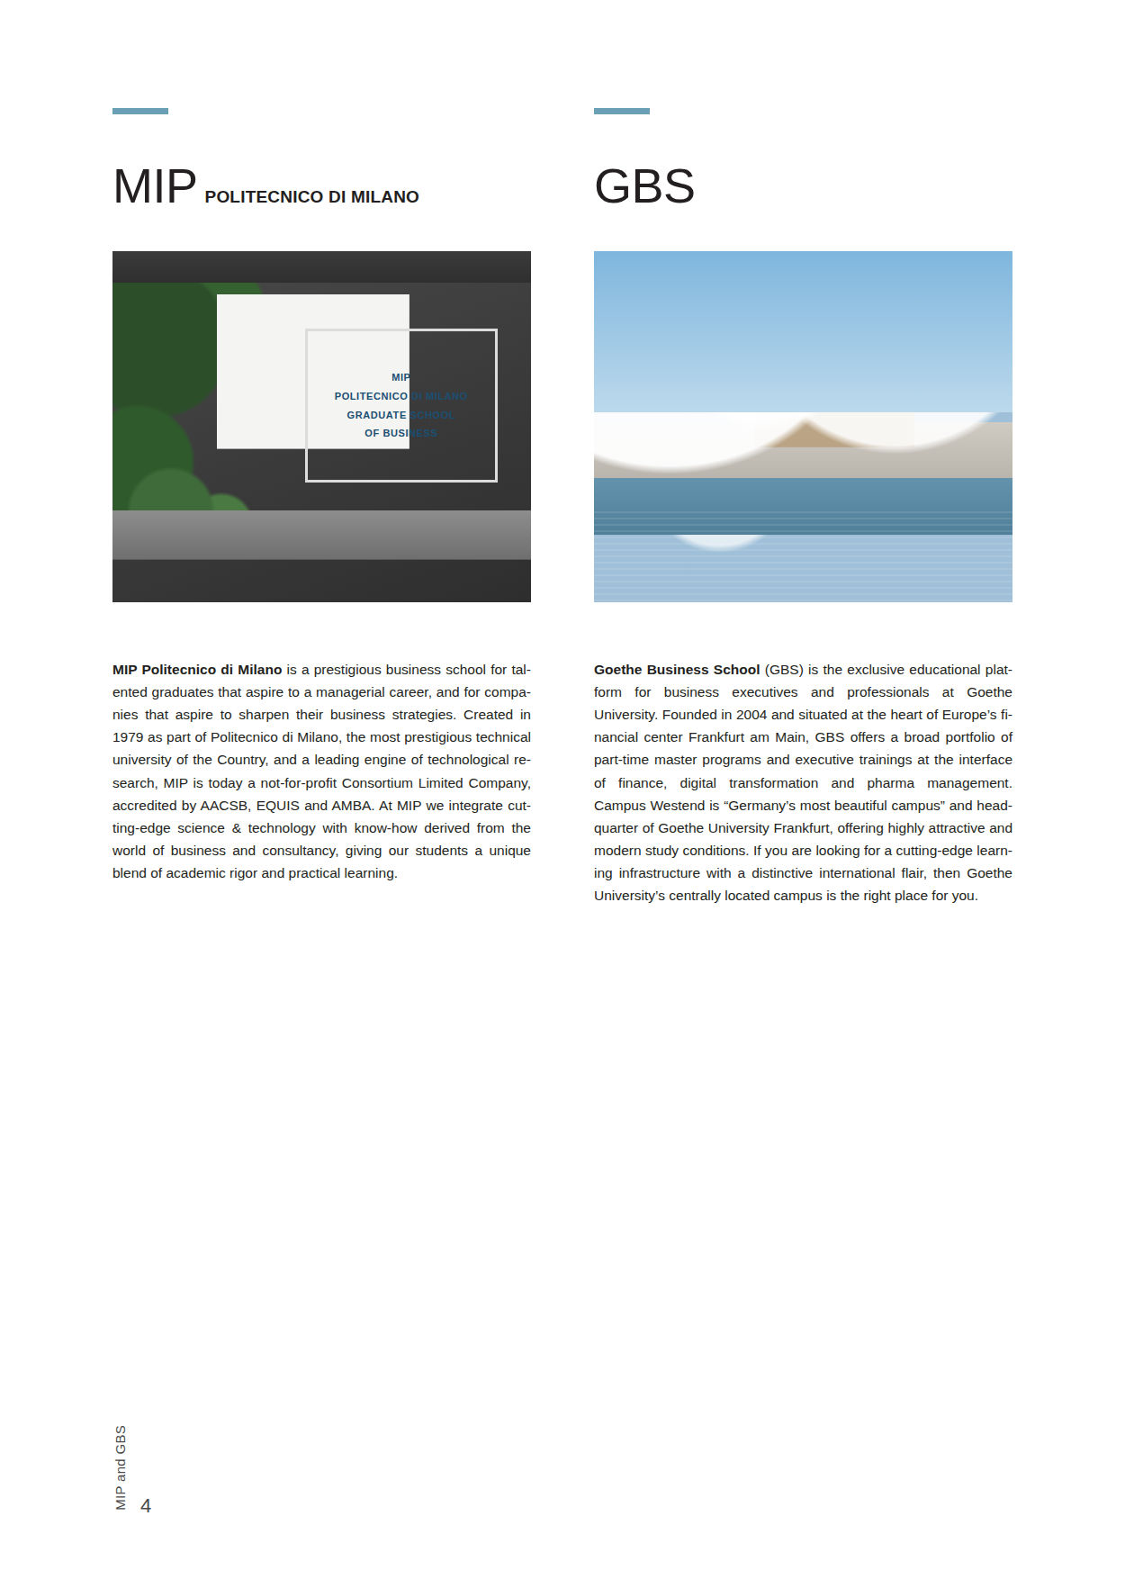MIPPOLITECNICO DI MILANO
MIP Politecnico di Milano is a prestigious business school for talented graduates that aspire to a managerial career, and for companies that aspire to sharpen their business strategies. Created in 1979 as part of Politecnico di Milano, the most prestigious technical university of the Country, and a leading engine of technological research, MIP is today a not-for-profit Consortium Limited Company, accredited by AACSB, EQUIS and AMBA. At MIP we integrate cutting-edge science & technology with know-how derived from the world of business and consultancy, giving our students a unique blend of academic rigor and practical learning.
GBS
Goethe Business School (GBS) is the exclusive educational platform for business executives and professionals at Goethe University. Founded in 2004 and situated at the heart of Europe’s financial center Frankfurt am Main, GBS offers a broad portfolio of part-time master programs and executive trainings at the interface of finance, digital transformation and pharma management. Campus Westend is “Germany’s most beautiful campus” and headquarter of Goethe University Frankfurt, offering highly attractive and modern study conditions. If you are looking for a cutting-edge learning infrastructure with a distinctive international flair, then Goethe University’s centrally located campus is the right place for you.
MIP and GBS
4